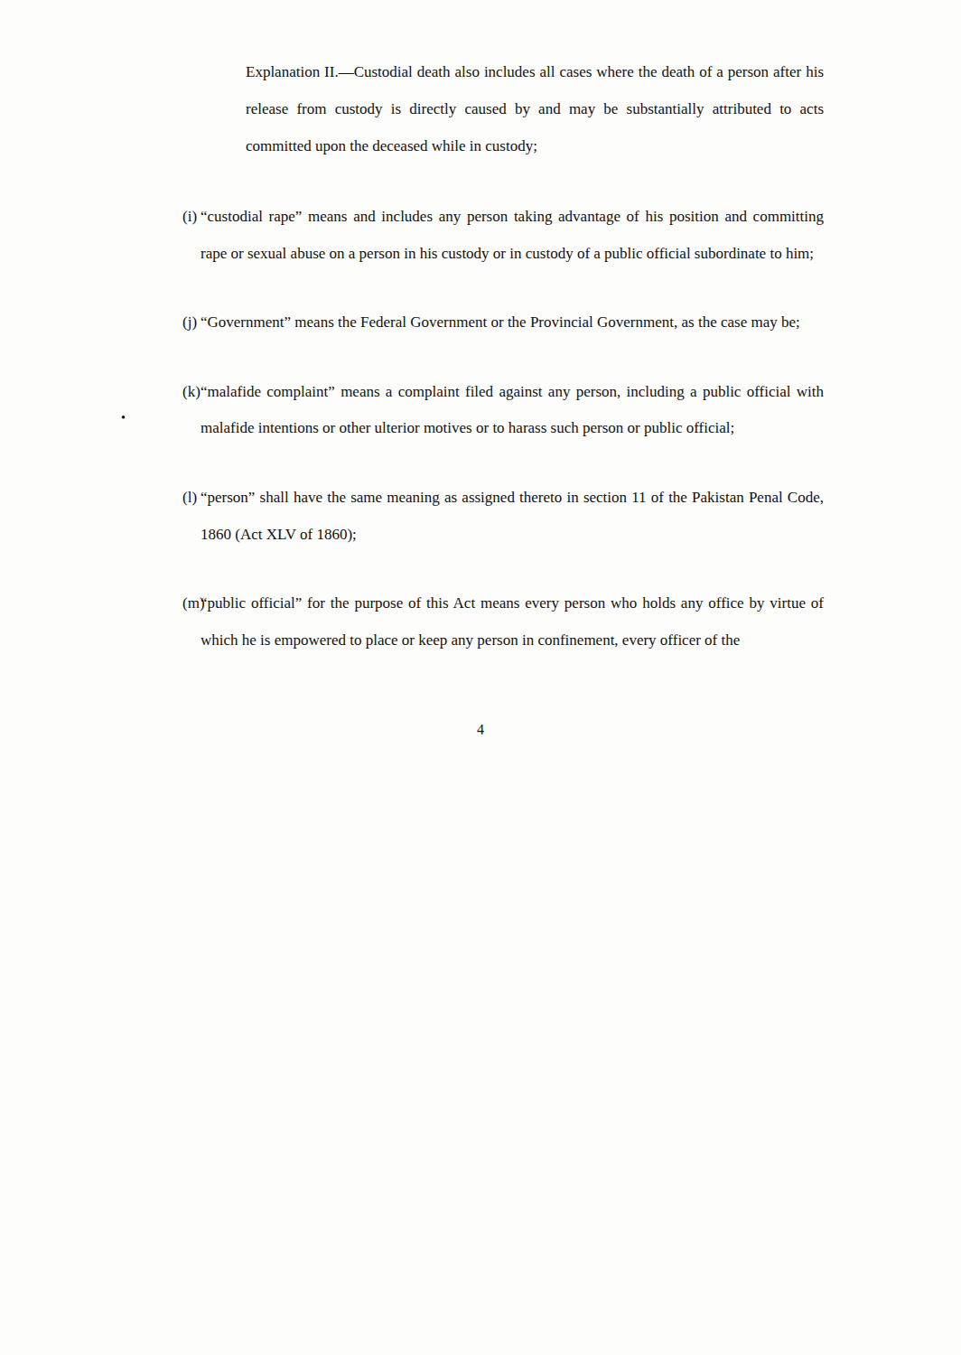Explanation II.—Custodial death also includes all cases where the death of a person after his release from custody is directly caused by and may be substantially attributed to acts committed upon the deceased while in custody;
(i)
“custodial rape” means and includes any person taking advantage of his position and committing rape or sexual abuse on a person in his custody or in custody of a public official subordinate to him;
(j)
“Government” means the Federal Government or the Provincial Government, as the case may be;
(k)
“malafide complaint” means a complaint filed against any person, including a public official with malafide intentions or other ulterior motives or to harass such person or public official;
(l)
“person” shall have the same meaning as assigned thereto in section 11 of the Pakistan Penal Code, 1860 (Act XLV of 1860);
(m)
“public official” for the purpose of this Act means every person who holds any office by virtue of which he is empowered to place or keep any person in confinement, every officer of the
4